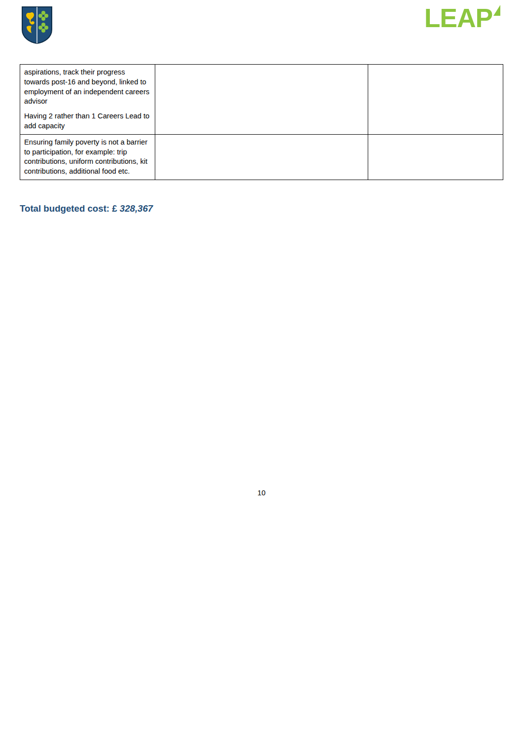LEAP
| aspirations, track their progress towards post-16 and beyond, linked to employment of an independent careers advisor Having 2 rather than 1 Careers Lead to add capacity | | |
| Ensuring family poverty is not a barrier to participation, for example: trip contributions, uniform contributions, kit contributions, additional food etc. | | |
Total budgeted cost: £ 328,367
10